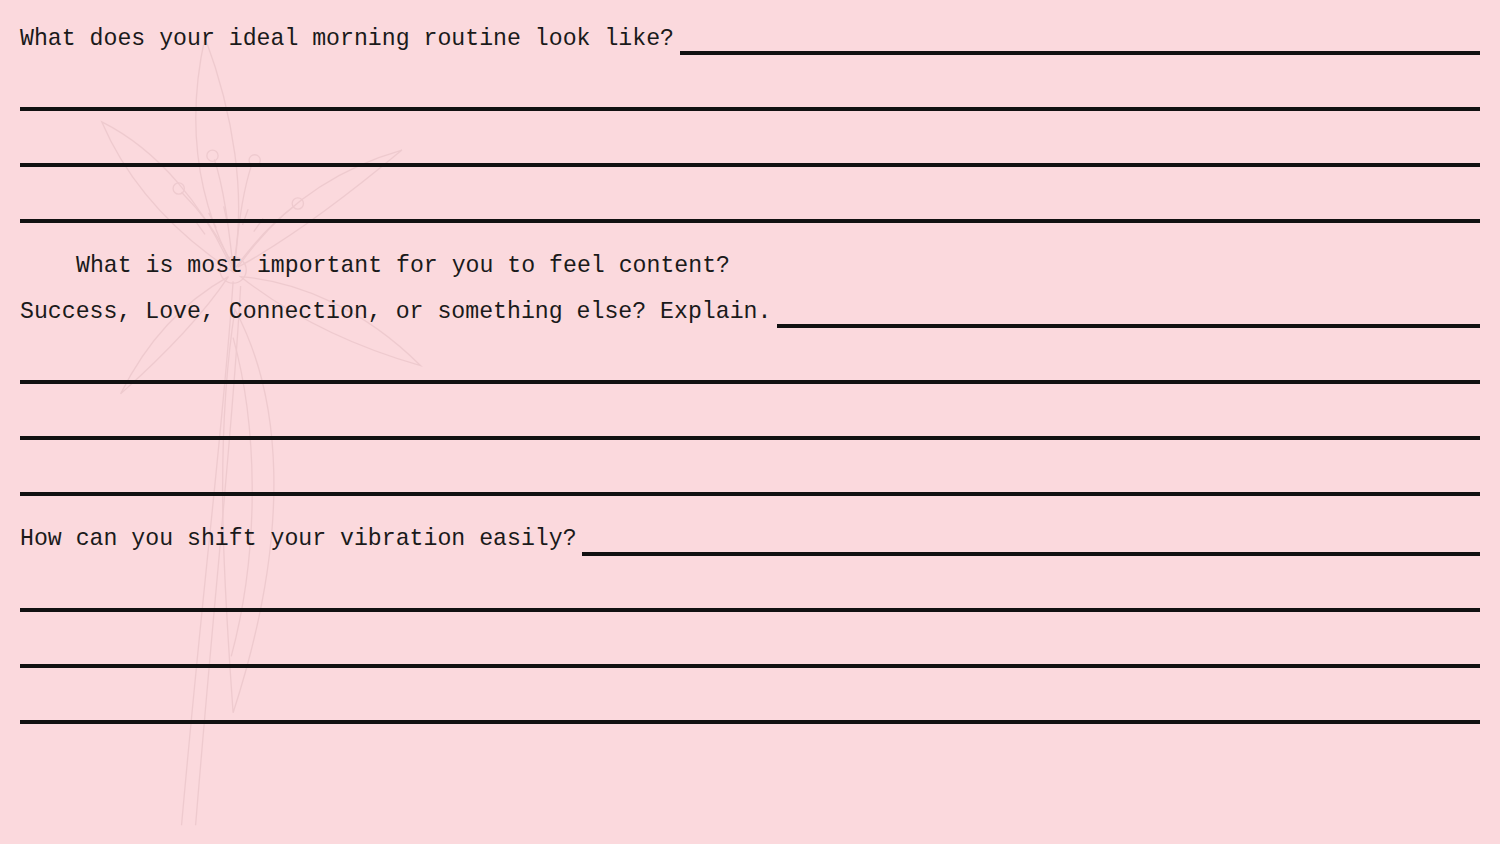What does your ideal morning routine look like?
What is most important for you to feel content?
Success, Love, Connection, or something else? Explain.
How can you shift your vibration easily?